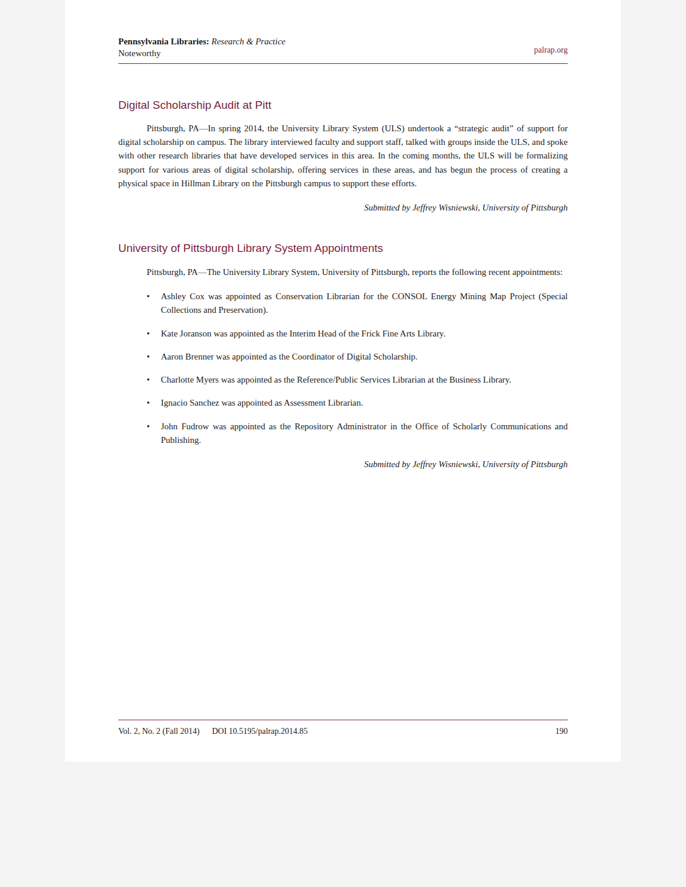Pennsylvania Libraries: Research & Practice
Noteworthy
palrap.org
Digital Scholarship Audit at Pitt
Pittsburgh, PA—In spring 2014, the University Library System (ULS) undertook a “strategic audit” of support for digital scholarship on campus. The library interviewed faculty and support staff, talked with groups inside the ULS, and spoke with other research libraries that have developed services in this area. In the coming months, the ULS will be formalizing support for various areas of digital scholarship, offering services in these areas, and has begun the process of creating a physical space in Hillman Library on the Pittsburgh campus to support these efforts.
Submitted by Jeffrey Wisniewski, University of Pittsburgh
University of Pittsburgh Library System Appointments
Pittsburgh, PA—The University Library System, University of Pittsburgh, reports the following recent appointments:
Ashley Cox was appointed as Conservation Librarian for the CONSOL Energy Mining Map Project (Special Collections and Preservation).
Kate Joranson was appointed as the Interim Head of the Frick Fine Arts Library.
Aaron Brenner was appointed as the Coordinator of Digital Scholarship.
Charlotte Myers was appointed as the Reference/Public Services Librarian at the Business Library.
Ignacio Sanchez was appointed as Assessment Librarian.
John Fudrow was appointed as the Repository Administrator in the Office of Scholarly Communications and Publishing.
Submitted by Jeffrey Wisniewski, University of Pittsburgh
Vol. 2, No. 2 (Fall 2014) DOI 10.5195/palrap.2014.85 190